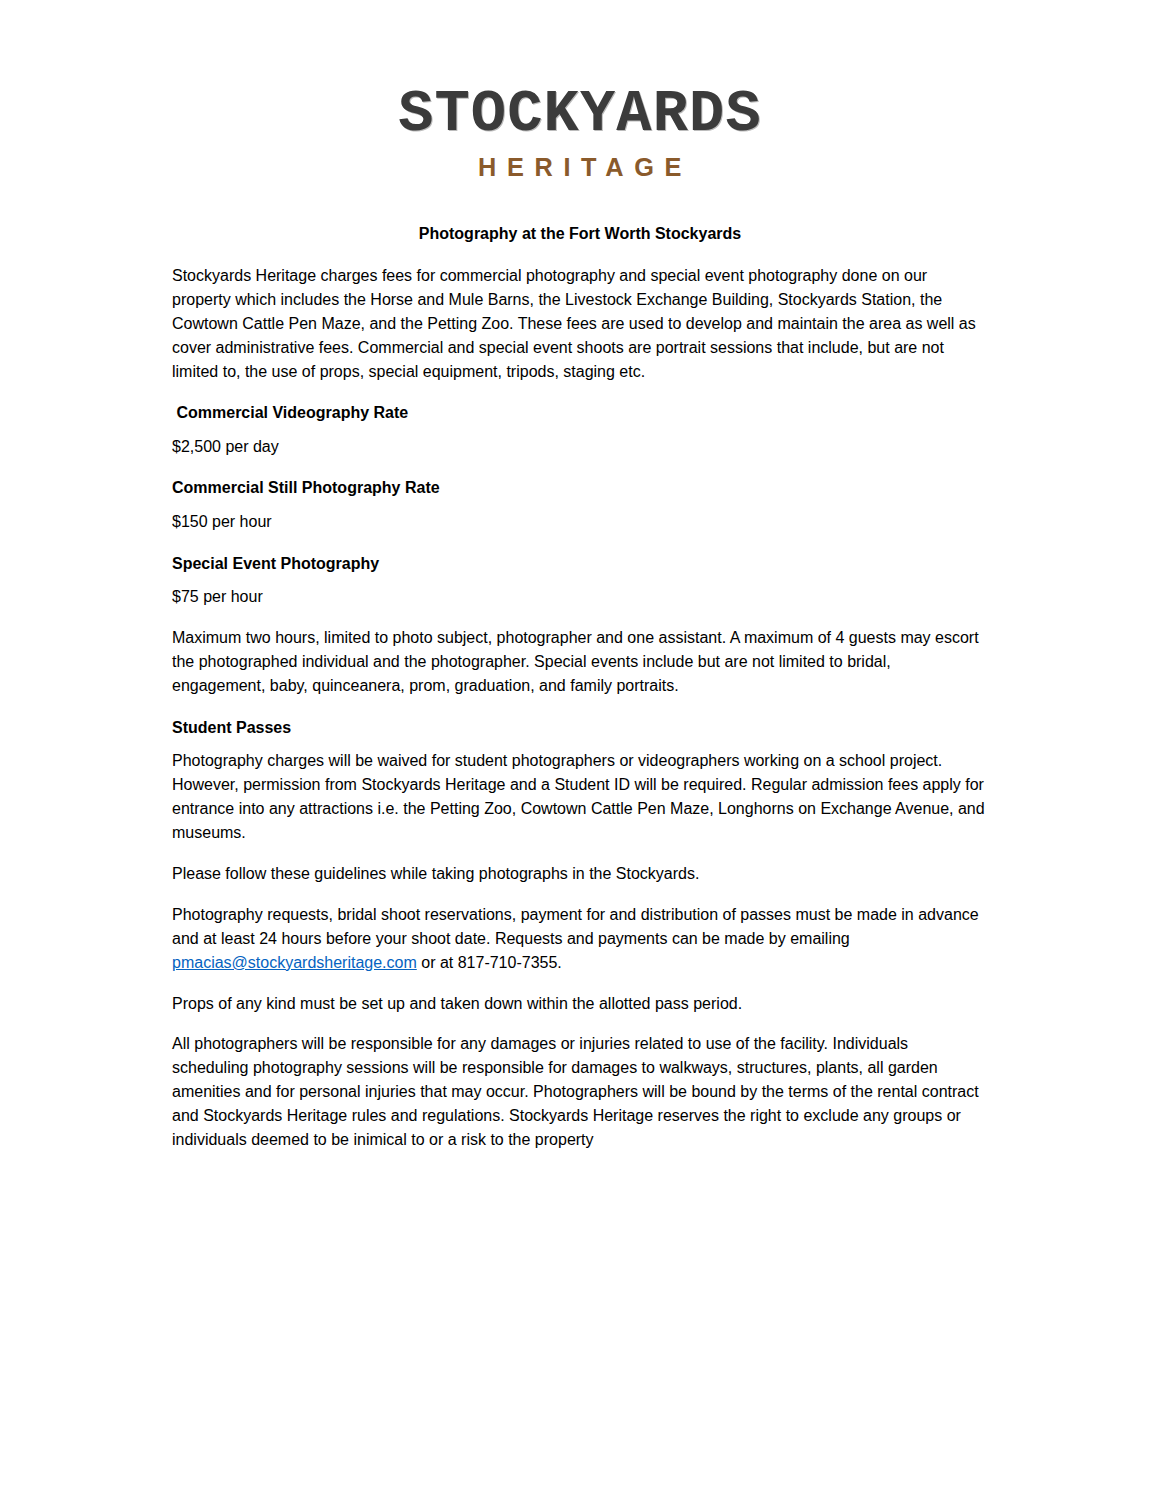STOCKYARDS
HERITAGE
Photography at the Fort Worth Stockyards
Stockyards Heritage charges fees for commercial photography and special event photography done on our property which includes the Horse and Mule Barns, the Livestock Exchange Building, Stockyards Station, the Cowtown Cattle Pen Maze, and the Petting Zoo. These fees are used to develop and maintain the area as well as cover administrative fees. Commercial and special event shoots are portrait sessions that include, but are not limited to, the use of props, special equipment, tripods, staging etc.
Commercial Videography Rate
$2,500 per day
Commercial Still Photography Rate
$150 per hour
Special Event Photography
$75 per hour
Maximum two hours, limited to photo subject, photographer and one assistant. A maximum of 4 guests may escort the photographed individual and the photographer. Special events include but are not limited to bridal, engagement, baby, quinceanera, prom, graduation, and family portraits.
Student Passes
Photography charges will be waived for student photographers or videographers working on a school project. However, permission from Stockyards Heritage and a Student ID will be required. Regular admission fees apply for entrance into any attractions i.e. the Petting Zoo, Cowtown Cattle Pen Maze, Longhorns on Exchange Avenue, and museums.
Please follow these guidelines while taking photographs in the Stockyards.
Photography requests, bridal shoot reservations, payment for and distribution of passes must be made in advance and at least 24 hours before your shoot date. Requests and payments can be made by emailing pmacias@stockyardsheritage.com or at 817-710-7355.
Props of any kind must be set up and taken down within the allotted pass period.
All photographers will be responsible for any damages or injuries related to use of the facility. Individuals scheduling photography sessions will be responsible for damages to walkways, structures, plants, all garden amenities and for personal injuries that may occur. Photographers will be bound by the terms of the rental contract and Stockyards Heritage rules and regulations. Stockyards Heritage reserves the right to exclude any groups or individuals deemed to be inimical to or a risk to the property